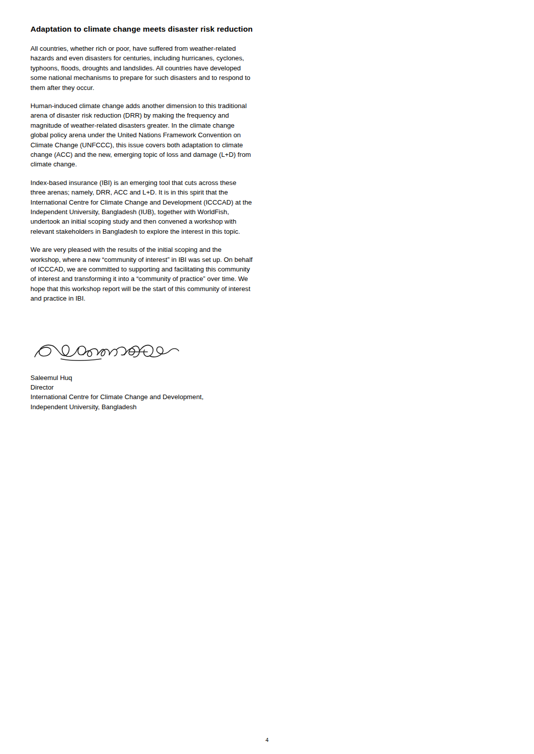Adaptation to climate change meets disaster risk reduction
All countries, whether rich or poor, have suffered from weather-related hazards and even disasters for centuries, including hurricanes, cyclones, typhoons, floods, droughts and landslides. All countries have developed some national mechanisms to prepare for such disasters and to respond to them after they occur.
Human-induced climate change adds another dimension to this traditional arena of disaster risk reduction (DRR) by making the frequency and magnitude of weather-related disasters greater. In the climate change global policy arena under the United Nations Framework Convention on Climate Change (UNFCCC), this issue covers both adaptation to climate change (ACC) and the new, emerging topic of loss and damage (L+D) from climate change.
Index-based insurance (IBI) is an emerging tool that cuts across these three arenas; namely, DRR, ACC and L+D. It is in this spirit that the International Centre for Climate Change and Development (ICCCAD) at the Independent University, Bangladesh (IUB), together with WorldFish, undertook an initial scoping study and then convened a workshop with relevant stakeholders in Bangladesh to explore the interest in this topic.
We are very pleased with the results of the initial scoping and the workshop, where a new “community of interest” in IBI was set up. On behalf of ICCCAD, we are committed to supporting and facilitating this community of interest and transforming it into a “community of practice” over time. We hope that this workshop report will be the start of this community of interest and practice in IBI.
Saleemul Huq
Director
International Centre for Climate Change and Development,
Independent University, Bangladesh
4